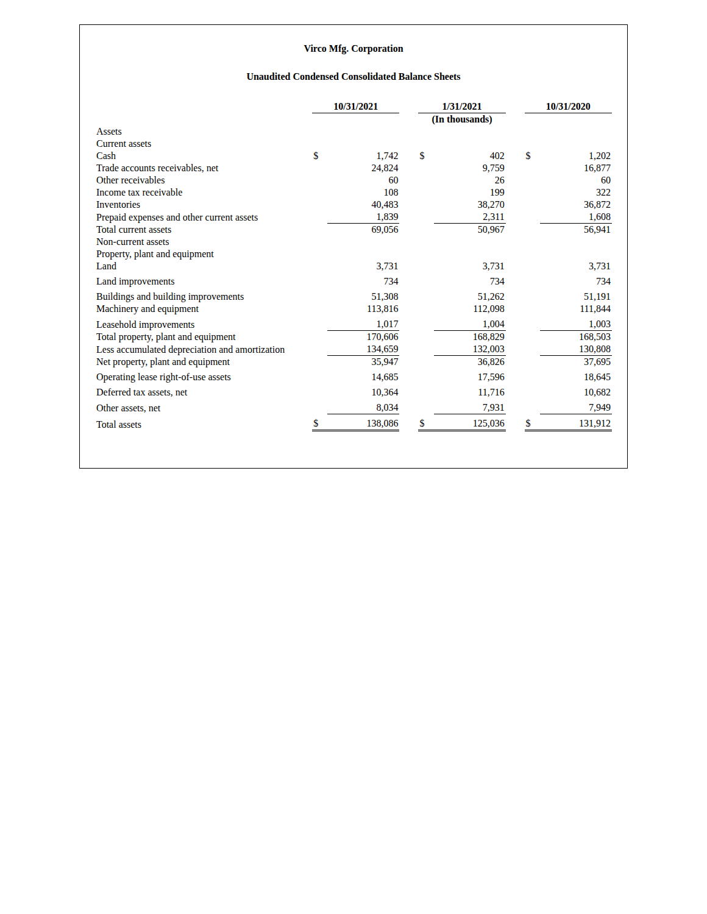Virco Mfg. Corporation
Unaudited Condensed Consolidated Balance Sheets
| | 10/31/2021 | | 1/31/2021 | | 10/31/2020 |
| --- | --- | --- | --- | --- | --- |
| | (In thousands) |
| Assets | |
| Current assets | |
| Cash | $ | 1,742 | | $ | 402 | | $ | 1,202 |
| Trade accounts receivables, net | | 24,824 | | | 9,759 | | | 16,877 |
| Other receivables | | 60 | | | 26 | | | 60 |
| Income tax receivable | | 108 | | | 199 | | | 322 |
| Inventories | | 40,483 | | | 38,270 | | | 36,872 |
| Prepaid expenses and other current assets | | 1,839 | | | 2,311 | | | 1,608 |
| Total current assets | | 69,056 | | | 50,967 | | | 56,941 |
| Non-current assets | |
| Property, plant and equipment | |
| Land | | 3,731 | | | 3,731 | | | 3,731 |
| Land improvements | | 734 | | | 734 | | | 734 |
| Buildings and building improvements | | 51,308 | | | 51,262 | | | 51,191 |
| Machinery and equipment | | 113,816 | | | 112,098 | | | 111,844 |
| Leasehold improvements | | 1,017 | | | 1,004 | | | 1,003 |
| Total property, plant and equipment | | 170,606 | | | 168,829 | | | 168,503 |
| Less accumulated depreciation and amortization | | 134,659 | | | 132,003 | | | 130,808 |
| Net property, plant and equipment | | 35,947 | | | 36,826 | | | 37,695 |
| Operating lease right-of-use assets | | 14,685 | | | 17,596 | | | 18,645 |
| Deferred tax assets, net | | 10,364 | | | 11,716 | | | 10,682 |
| Other assets, net | | 8,034 | | | 7,931 | | | 7,949 |
| Total assets | $ | 138,086 | | $ | 125,036 | | $ | 131,912 |